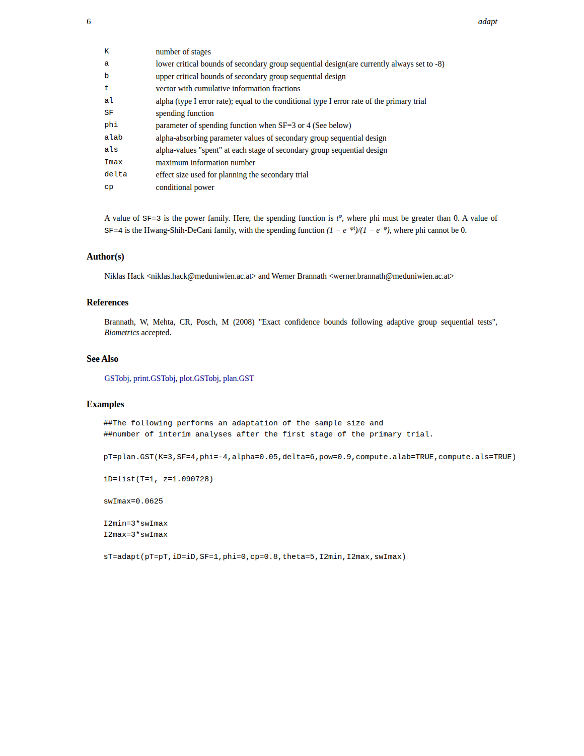6 adapt
K
number of stages
a
lower critical bounds of secondary group sequential design(are currently always set to -8)
b
upper critical bounds of secondary group sequential design
t
vector with cumulative information fractions
al
alpha (type I error rate); equal to the conditional type I error rate of the primary trial
SF
spending function
phi
parameter of spending function when SF=3 or 4 (See below)
alab
alpha-absorbing parameter values of secondary group sequential design
als
alpha-values "spent" at each stage of secondary group sequential design
Imax
maximum information number
delta
effect size used for planning the secondary trial
cp
conditional power
A value of SF=3 is the power family. Here, the spending function is tφ, where phi must be greater than 0. A value of SF=4 is the Hwang-Shih-DeCani family, with the spending function (1 − e−φt)/(1 − e−φ), where phi cannot be 0.
Author(s)
Niklas Hack <niklas.hack@meduniwien.ac.at> and Werner Brannath <werner.brannath@meduniwien.ac.at>
References
Brannath, W, Mehta, CR, Posch, M (2008) "Exact confidence bounds following adaptive group sequential tests", Biometrics accepted.
See Also
GSTobj, print.GSTobj, plot.GSTobj, plan.GST
Examples
##The following performs an adaptation of the sample size and
##number of interim analyses after the first stage of the primary trial.

pT=plan.GST(K=3,SF=4,phi=-4,alpha=0.05,delta=6,pow=0.9,compute.alab=TRUE,compute.als=TRUE)

iD=list(T=1, z=1.090728)

swImax=0.0625

I2min=3*swImax
I2max=3*swImax

sT=adapt(pT=pT,iD=iD,SF=1,phi=0,cp=0.8,theta=5,I2min,I2max,swImax)